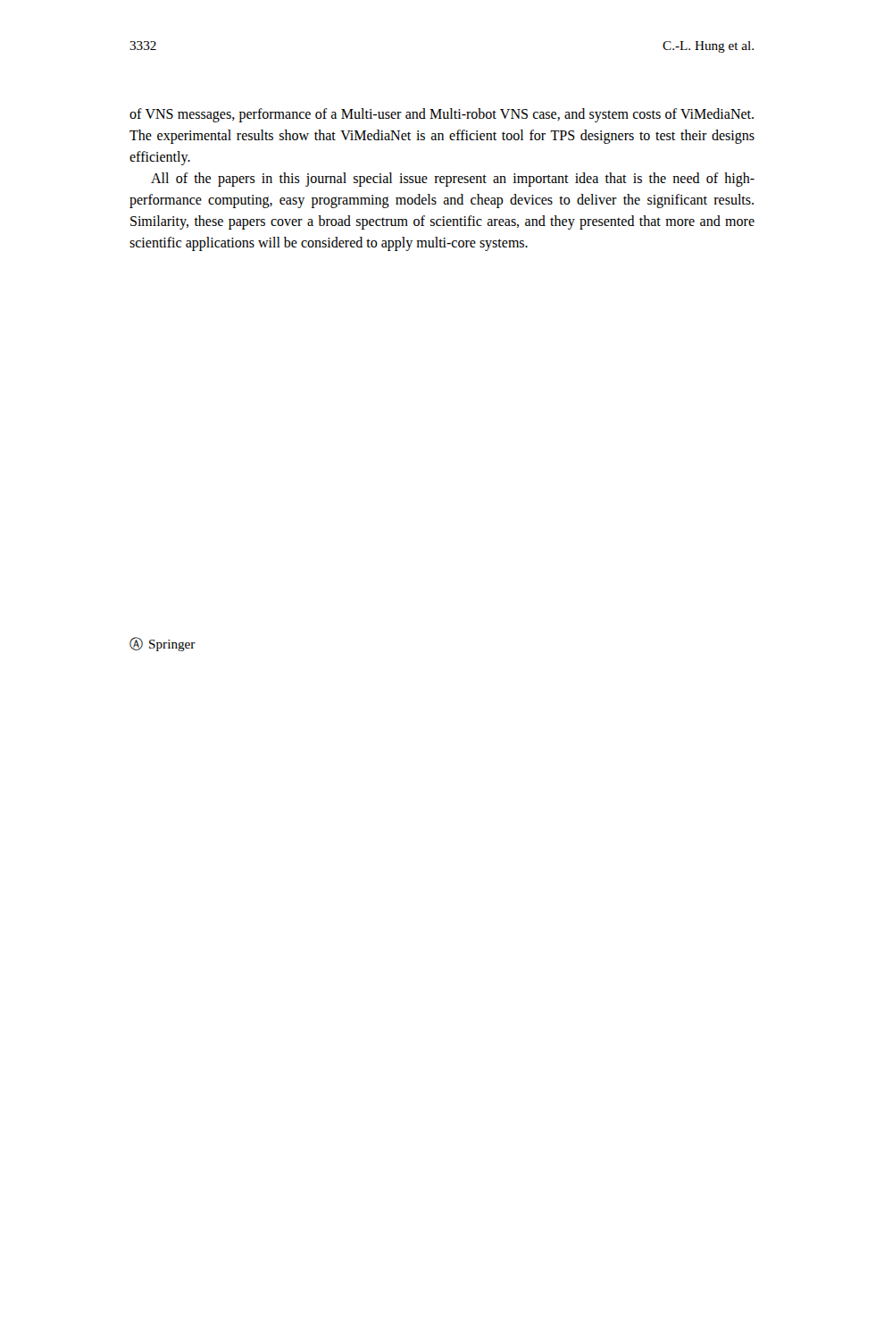3332 C.-L. Hung et al.
of VNS messages, performance of a Multi-user and Multi-robot VNS case, and system costs of ViMediaNet. The experimental results show that ViMediaNet is an efficient tool for TPS designers to test their designs efficiently.
All of the papers in this journal special issue represent an important idea that is the need of high-performance computing, easy programming models and cheap devices to deliver the significant results. Similarity, these papers cover a broad spectrum of scientific areas, and they presented that more and more scientific applications will be considered to apply multi-core systems.
ⒶSpringer